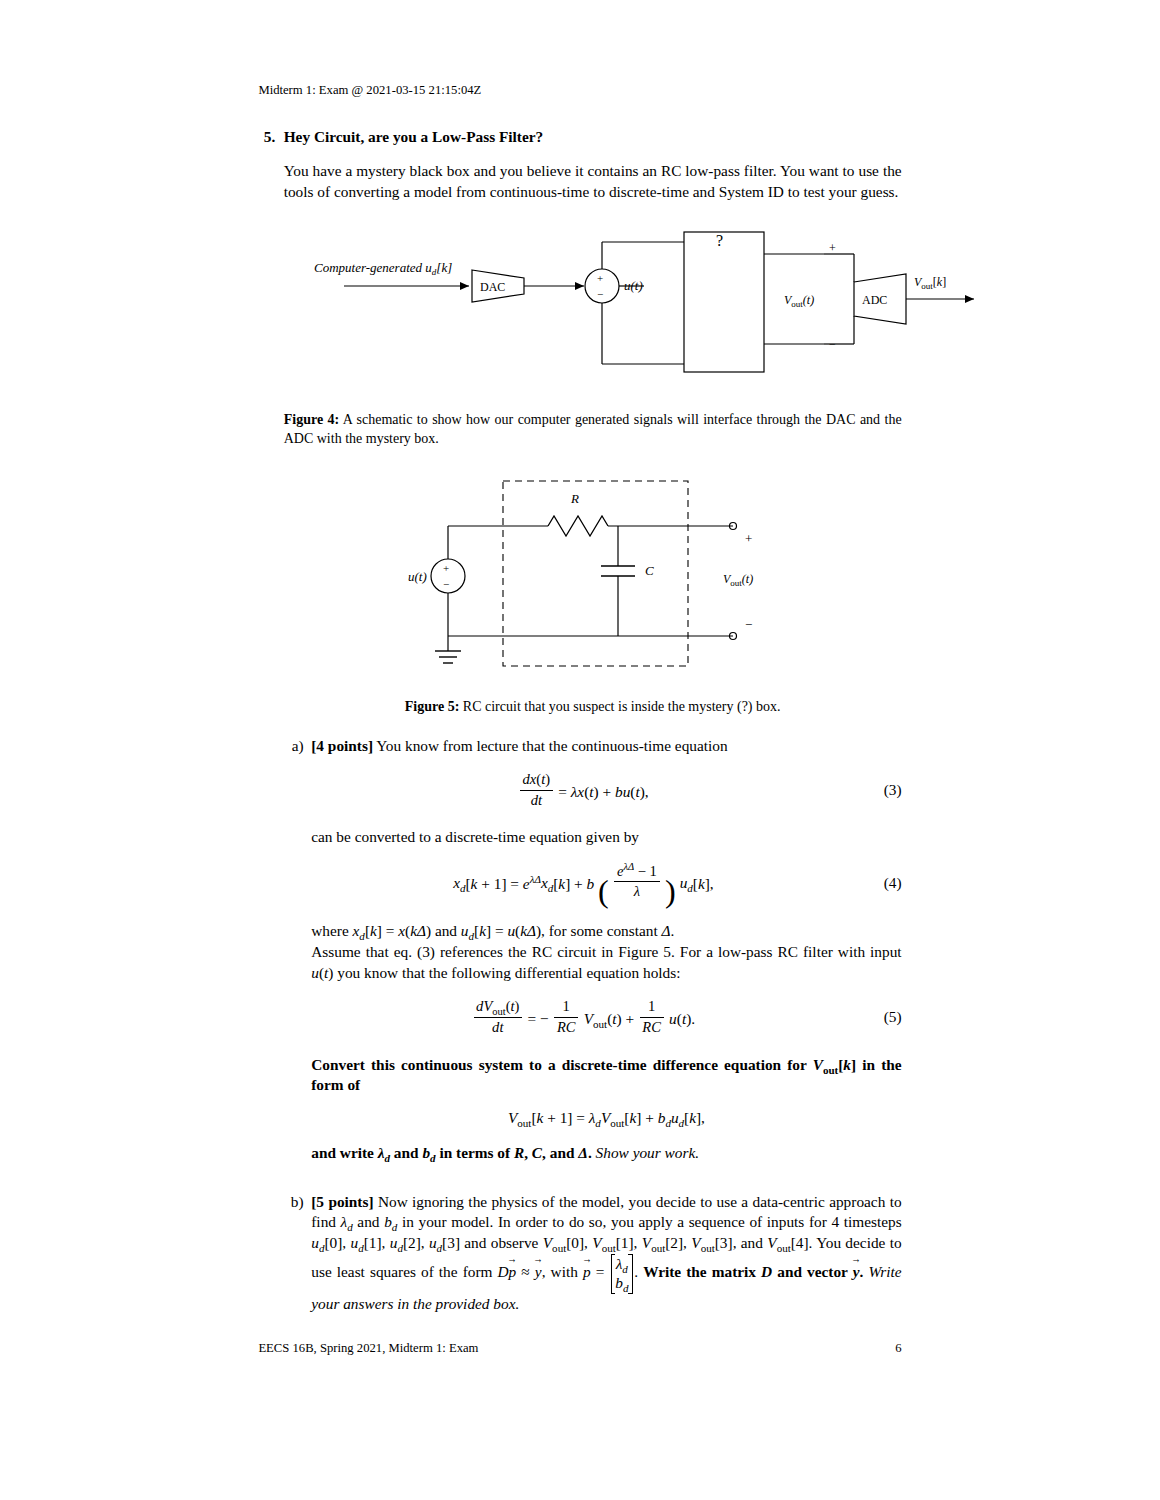Midterm 1: Exam @ 2021-03-15 21:15:04Z
5.
Hey Circuit, are you a Low-Pass Filter?
You have a mystery black box and you believe it contains an RC low-pass filter. You want to use the tools of converting a model from continuous-time to discrete-time and System ID to test your guess.
Computer-generated ud[k] DAC + − u(t) ? + − Vout(t) ADC Vout[k]
Figure 4: A schematic to show how our computer generated signals will interface through the DAC and the ADC with the mystery box.
+ − u(t) R C + − Vout(t)
Figure 5: RC circuit that you suspect is inside the mystery (?) box.
a)
[4 points] You know from lecture that the continuous-time equation
dx(t) dt = λx(t) + bu(t),
(3)
can be converted to a discrete-time equation given by
xd[k + 1] = eλΔxd[k] + b ( eλΔ − 1 λ ) ud[k],
(4)
where xd[k] = x(kΔ) and ud[k] = u(kΔ), for some constant Δ.
Assume that eq. (3) references the RC circuit in Figure 5. For a low-pass RC filter with input u(t) you know that the following differential equation holds:
dVout(t) dt = − 1 RC Vout(t) + 1 RC u(t).
(5)
Convert this continuous system to a discrete-time difference equation for Vout[k] in the form of
Vout[k + 1] = λdVout[k] + bdud[k],
and write λd and bd in terms of R, C, and Δ. Show your work.
b)
[5 points] Now ignoring the physics of the model, you decide to use a data-centric approach to find λd and bd in your model. In order to do so, you apply a sequence of inputs for 4 timesteps ud[0], ud[1], ud[2], ud[3] and observe Vout[0], Vout[1], Vout[2], Vout[3], and Vout[4]. You decide to use least squares of the form Dp ≈ y, with p = λd bd. Write the matrix D and vector y. Write your answers in the provided box.
EECS 16B, Spring 2021, Midterm 1: Exam 6